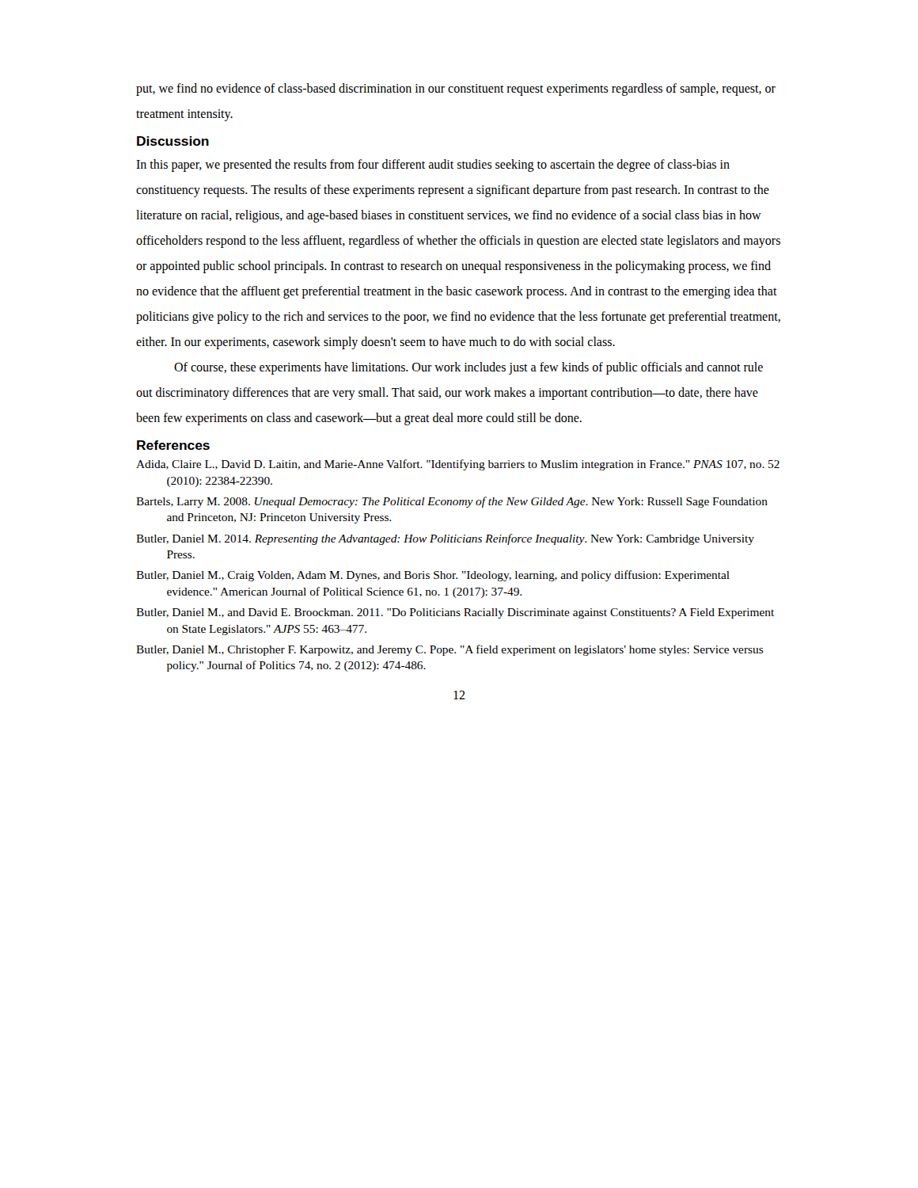put, we find no evidence of class-based discrimination in our constituent request experiments regardless of sample, request, or treatment intensity.
Discussion
In this paper, we presented the results from four different audit studies seeking to ascertain the degree of class-bias in constituency requests. The results of these experiments represent a significant departure from past research. In contrast to the literature on racial, religious, and age-based biases in constituent services, we find no evidence of a social class bias in how officeholders respond to the less affluent, regardless of whether the officials in question are elected state legislators and mayors or appointed public school principals. In contrast to research on unequal responsiveness in the policymaking process, we find no evidence that the affluent get preferential treatment in the basic casework process. And in contrast to the emerging idea that politicians give policy to the rich and services to the poor, we find no evidence that the less fortunate get preferential treatment, either. In our experiments, casework simply doesn't seem to have much to do with social class.
Of course, these experiments have limitations. Our work includes just a few kinds of public officials and cannot rule out discriminatory differences that are very small. That said, our work makes a important contribution—to date, there have been few experiments on class and casework—but a great deal more could still be done.
References
Adida, Claire L., David D. Laitin, and Marie-Anne Valfort. "Identifying barriers to Muslim integration in France." PNAS 107, no. 52 (2010): 22384-22390.
Bartels, Larry M. 2008. Unequal Democracy: The Political Economy of the New Gilded Age. New York: Russell Sage Foundation and Princeton, NJ: Princeton University Press.
Butler, Daniel M. 2014. Representing the Advantaged: How Politicians Reinforce Inequality. New York: Cambridge University Press.
Butler, Daniel M., Craig Volden, Adam M. Dynes, and Boris Shor. "Ideology, learning, and policy diffusion: Experimental evidence." American Journal of Political Science 61, no. 1 (2017): 37-49.
Butler, Daniel M., and David E. Broockman. 2011. "Do Politicians Racially Discriminate against Constituents? A Field Experiment on State Legislators." AJPS 55: 463–477.
Butler, Daniel M., Christopher F. Karpowitz, and Jeremy C. Pope. "A field experiment on legislators' home styles: Service versus policy." Journal of Politics 74, no. 2 (2012): 474-486.
12